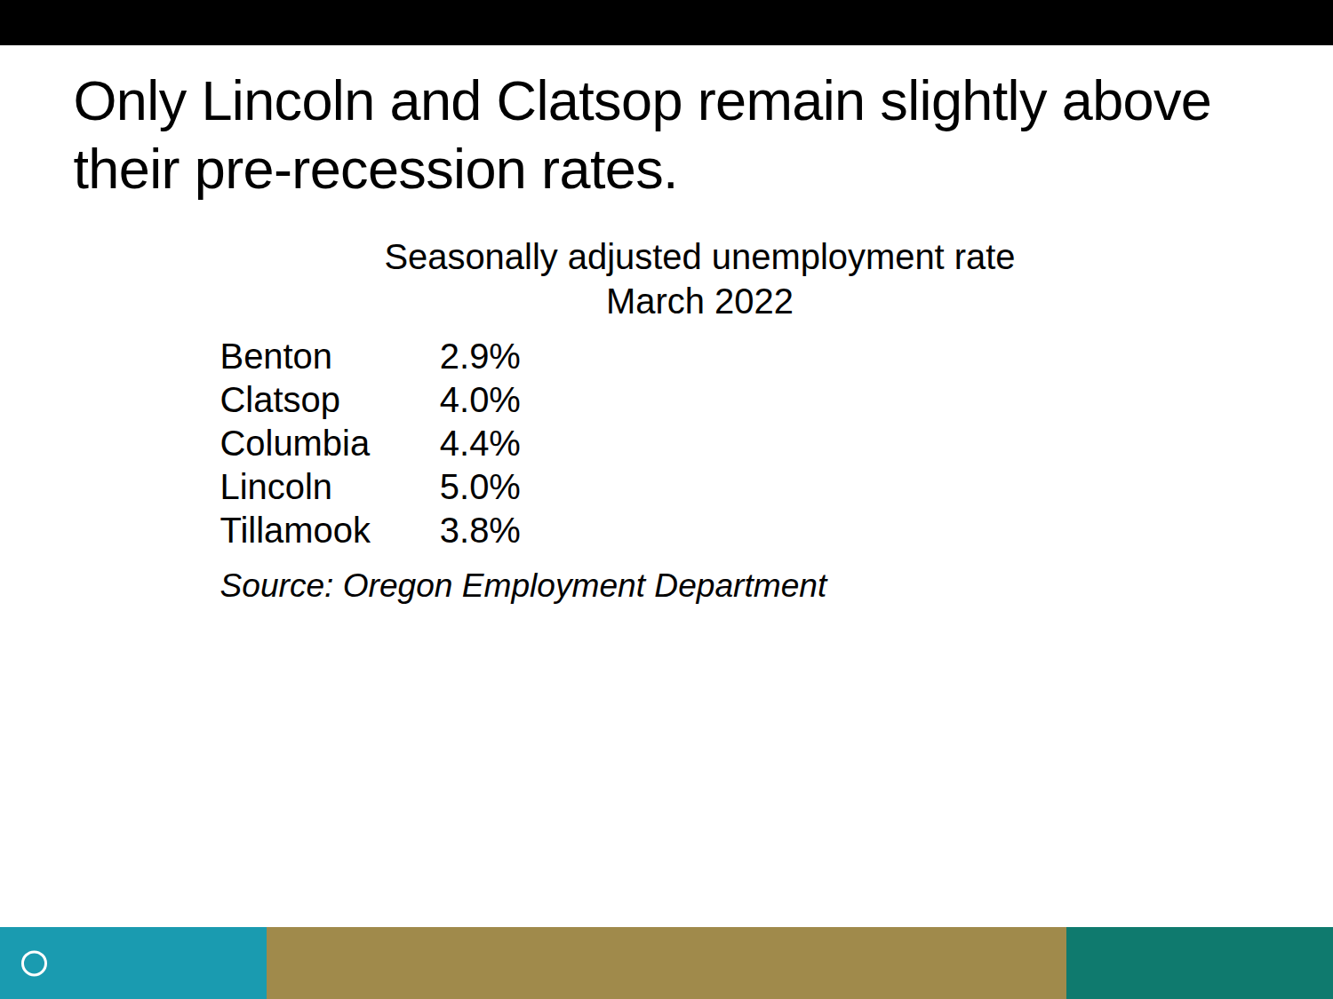Only Lincoln and Clatsop remain slightly above their pre-recession rates.
Seasonally adjusted unemployment rate
March 2022
| Benton | 2.9% |
| Clatsop | 4.0% |
| Columbia | 4.4% |
| Lincoln | 5.0% |
| Tillamook | 3.8% |
Source: Oregon Employment Department